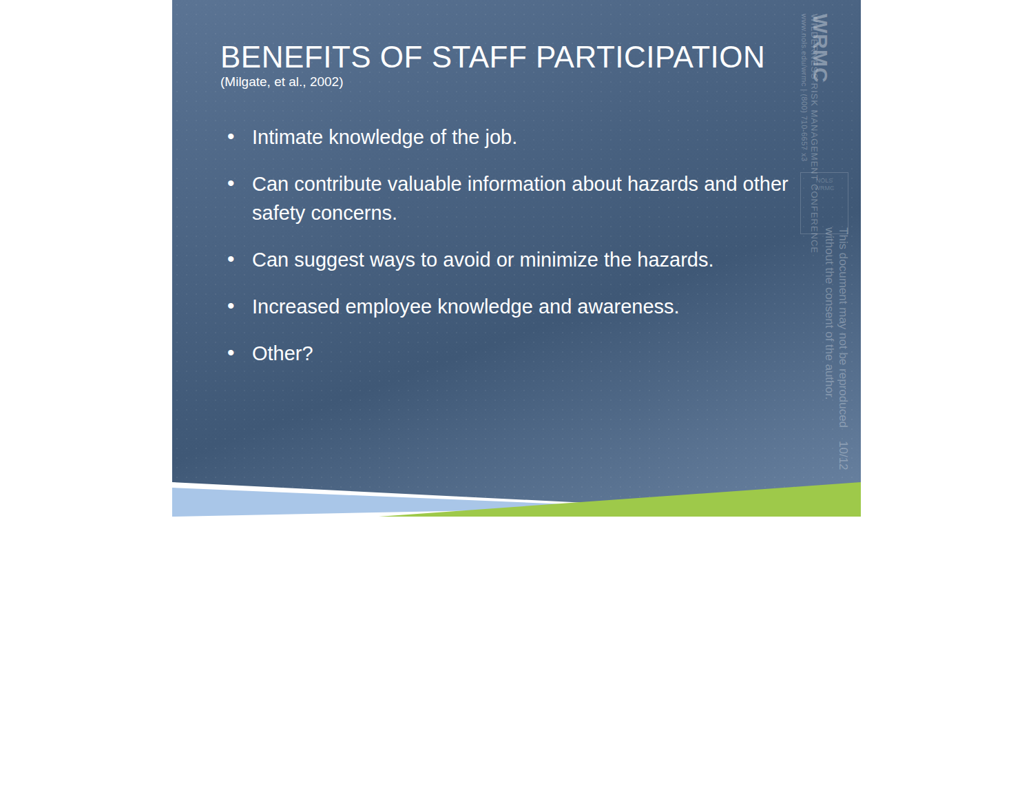BENEFITS OF STAFF PARTICIPATION
(Milgate, et al., 2002)
Intimate knowledge of the job.
Can contribute valuable information about hazards and other safety concerns.
Can suggest ways to avoid or minimize the hazards.
Increased employee knowledge and awareness.
Other?
WRMC
WILDERNESS RISK MANAGEMENT CONFERENCE
www.nols.edu/wrmc | (800) 710-6657 x3
This document may not be reproduced
without the consent of the author.
10/12
NOLS
WRMC